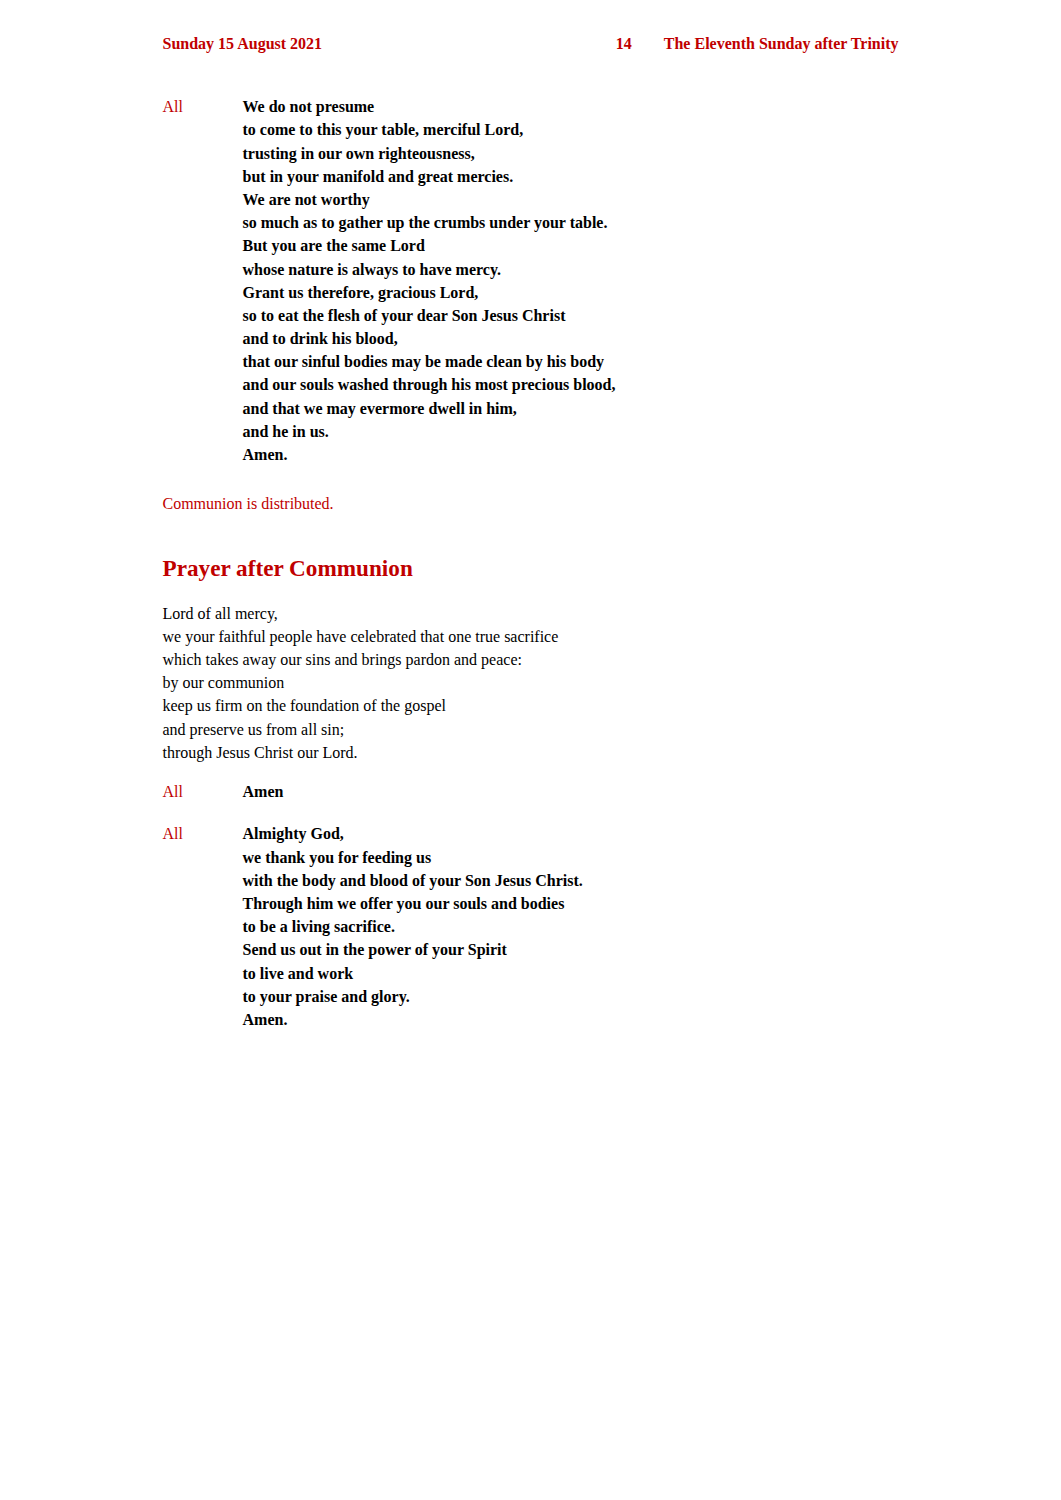Sunday 15 August 2021 14 The Eleventh Sunday after Trinity
All
We do not presume
to come to this your table, merciful Lord,
trusting in our own righteousness,
but in your manifold and great mercies.
We are not worthy
so much as to gather up the crumbs under your table.
But you are the same Lord
whose nature is always to have mercy.
Grant us therefore, gracious Lord,
so to eat the flesh of your dear Son Jesus Christ
and to drink his blood,
that our sinful bodies may be made clean by his body
and our souls washed through his most precious blood,
and that we may evermore dwell in him,
and he in us.
Amen.
Communion is distributed.
Prayer after Communion
Lord of all mercy,
we your faithful people have celebrated that one true sacrifice
which takes away our sins and brings pardon and peace:
by our communion
keep us firm on the foundation of the gospel
and preserve us from all sin;
through Jesus Christ our Lord.
All
Amen
All
Almighty God,
we thank you for feeding us
with the body and blood of your Son Jesus Christ.
Through him we offer you our souls and bodies
to be a living sacrifice.
Send us out in the power of your Spirit
to live and work
to your praise and glory.
Amen.